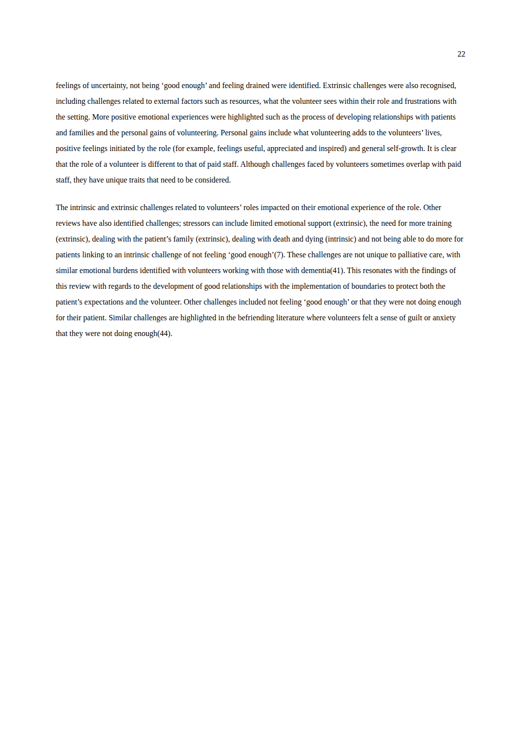22
feelings of uncertainty, not being ‘good enough’ and feeling drained were identified. Extrinsic challenges were also recognised, including challenges related to external factors such as resources, what the volunteer sees within their role and frustrations with the setting. More positive emotional experiences were highlighted such as the process of developing relationships with patients and families and the personal gains of volunteering. Personal gains include what volunteering adds to the volunteers’ lives, positive feelings initiated by the role (for example, feelings useful, appreciated and inspired) and general self-growth. It is clear that the role of a volunteer is different to that of paid staff. Although challenges faced by volunteers sometimes overlap with paid staff, they have unique traits that need to be considered.
The intrinsic and extrinsic challenges related to volunteers’ roles impacted on their emotional experience of the role. Other reviews have also identified challenges; stressors can include limited emotional support (extrinsic), the need for more training (extrinsic), dealing with the patient’s family (extrinsic), dealing with death and dying (intrinsic) and not being able to do more for patients linking to an intrinsic challenge of not feeling ‘good enough’(7). These challenges are not unique to palliative care, with similar emotional burdens identified with volunteers working with those with dementia(41). This resonates with the findings of this review with regards to the development of good relationships with the implementation of boundaries to protect both the patient’s expectations and the volunteer. Other challenges included not feeling ‘good enough’ or that they were not doing enough for their patient. Similar challenges are highlighted in the befriending literature where volunteers felt a sense of guilt or anxiety that they were not doing enough(44).